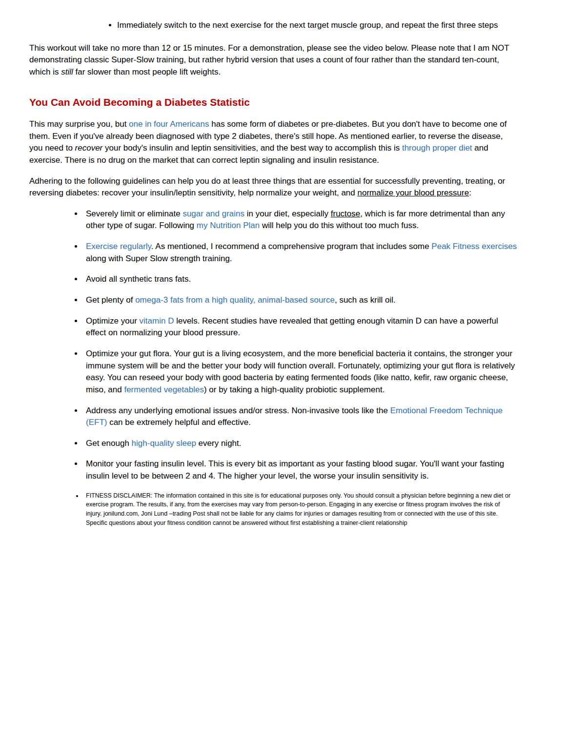Immediately switch to the next exercise for the next target muscle group, and repeat the first three steps
This workout will take no more than 12 or 15 minutes. For a demonstration, please see the video below. Please note that I am NOT demonstrating classic Super-Slow training, but rather hybrid version that uses a count of four rather than the standard ten-count, which is still far slower than most people lift weights.
You Can Avoid Becoming a Diabetes Statistic
This may surprise you, but one in four Americans has some form of diabetes or pre-diabetes. But you don't have to become one of them. Even if you've already been diagnosed with type 2 diabetes, there's still hope. As mentioned earlier, to reverse the disease, you need to recover your body's insulin and leptin sensitivities, and the best way to accomplish this is through proper diet and exercise. There is no drug on the market that can correct leptin signaling and insulin resistance.
Adhering to the following guidelines can help you do at least three things that are essential for successfully preventing, treating, or reversing diabetes: recover your insulin/leptin sensitivity, help normalize your weight, and normalize your blood pressure:
Severely limit or eliminate sugar and grains in your diet, especially fructose, which is far more detrimental than any other type of sugar. Following my Nutrition Plan will help you do this without too much fuss.
Exercise regularly. As mentioned, I recommend a comprehensive program that includes some Peak Fitness exercises along with Super Slow strength training.
Avoid all synthetic trans fats.
Get plenty of omega-3 fats from a high quality, animal-based source, such as krill oil.
Optimize your vitamin D levels. Recent studies have revealed that getting enough vitamin D can have a powerful effect on normalizing your blood pressure.
Optimize your gut flora. Your gut is a living ecosystem, and the more beneficial bacteria it contains, the stronger your immune system will be and the better your body will function overall. Fortunately, optimizing your gut flora is relatively easy. You can reseed your body with good bacteria by eating fermented foods (like natto, kefir, raw organic cheese, miso, and fermented vegetables) or by taking a high-quality probiotic supplement.
Address any underlying emotional issues and/or stress. Non-invasive tools like the Emotional Freedom Technique (EFT) can be extremely helpful and effective.
Get enough high-quality sleep every night.
Monitor your fasting insulin level. This is every bit as important as your fasting blood sugar. You'll want your fasting insulin level to be between 2 and 4. The higher your level, the worse your insulin sensitivity is.
FITNESS DISCLAIMER: The information contained in this site is for educational purposes only. You should consult a physician before beginning a new diet or exercise program. The results, if any, from the exercises may vary from person-to-person. Engaging in any exercise or fitness program involves the risk of injury. jonilund.com, Joni Lund –trading Post shall not be liable for any claims for injuries or damages resulting from or connected with the use of this site. Specific questions about your fitness condition cannot be answered without first establishing a trainer-client relationship